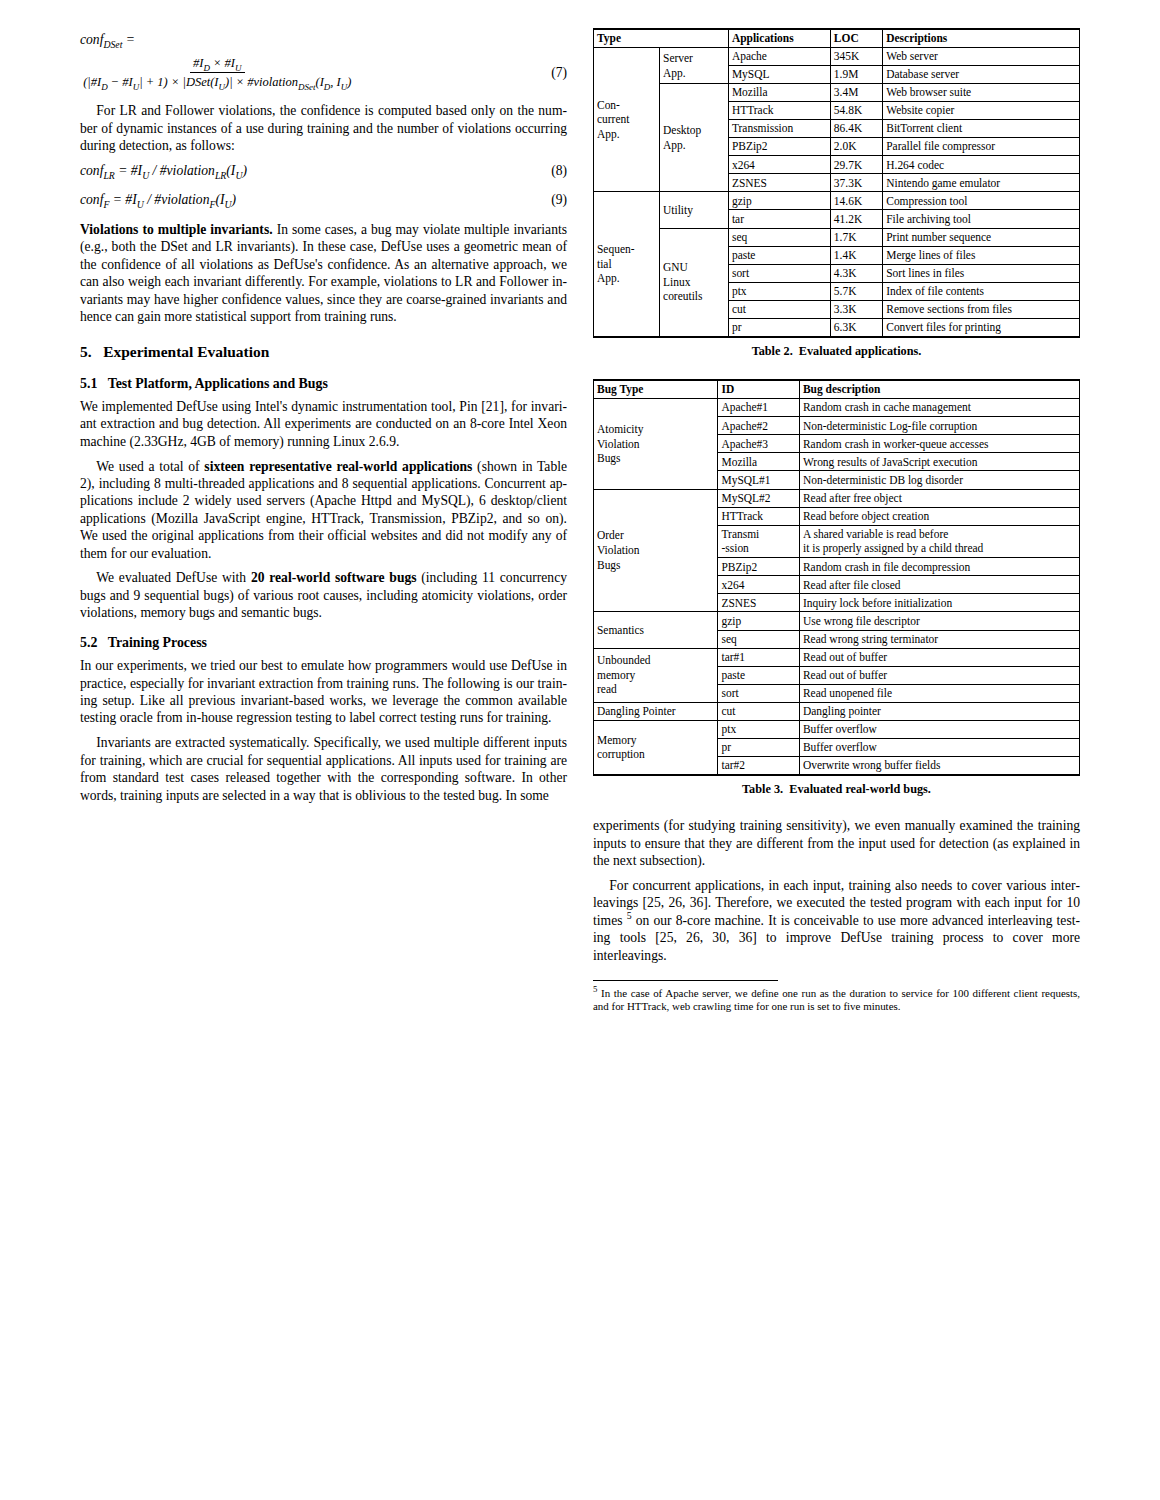confDSet =
#ID × #IU (|#ID − #IU| + 1) × |DSet(IU)| × #violationDSet(ID, IU) (7)
For LR and Follower violations, the confidence is computed based only on the number of dynamic instances of a use during training and the number of violations occurring during detection, as follows:
confLR = #IU / #violationLR(IU) (8)
confF = #IU / #violationF(IU) (9)
Violations to multiple invariants. In some cases, a bug may violate multiple invariants (e.g., both the DSet and LR invariants). In these case, DefUse uses a geometric mean of the confidence of all violations as DefUse's confidence. As an alternative approach, we can also weigh each invariant differently. For example, violations to LR and Follower invariants may have higher confidence values, since they are coarse-grained invariants and hence can gain more statistical support from training runs.
5. Experimental Evaluation
5.1 Test Platform, Applications and Bugs
We implemented DefUse using Intel's dynamic instrumentation tool, Pin [21], for invariant extraction and bug detection. All experiments are conducted on an 8-core Intel Xeon machine (2.33GHz, 4GB of memory) running Linux 2.6.9.
We used a total of sixteen representative real-world applications (shown in Table 2), including 8 multi-threaded applications and 8 sequential applications. Concurrent applications include 2 widely used servers (Apache Httpd and MySQL), 6 desktop/client applications (Mozilla JavaScript engine, HTTrack, Transmission, PBZip2, and so on). We used the original applications from their official websites and did not modify any of them for our evaluation.
We evaluated DefUse with 20 real-world software bugs (including 11 concurrency bugs and 9 sequential bugs) of various root causes, including atomicity violations, order violations, memory bugs and semantic bugs.
5.2 Training Process
In our experiments, we tried our best to emulate how programmers would use DefUse in practice, especially for invariant extraction from training runs. The following is our training setup. Like all previous invariant-based works, we leverage the common available testing oracle from in-house regression testing to label correct testing runs for training.
Invariants are extracted systematically. Specifically, we used multiple different inputs for training, which are crucial for sequential applications. All inputs used for training are from standard test cases released together with the corresponding software. In other words, training inputs are selected in a way that is oblivious to the tested bug. In some
| Type | Applications | LOC | Descriptions |
| --- | --- | --- | --- |
| Con- current App. | Server App. | Apache | 345K | Web server |
| MySQL | 1.9M | Database server |
| Desktop App. | Mozilla | 3.4M | Web browser suite |
| HTTrack | 54.8K | Website copier |
| Transmission | 86.4K | BitTorrent client |
| PBZip2 | 2.0K | Parallel file compressor |
| x264 | 29.7K | H.264 codec |
| ZSNES | 37.3K | Nintendo game emulator |
| Sequen- tial App. | Utility | gzip | 14.6K | Compression tool |
| tar | 41.2K | File archiving tool |
| GNU Linux coreutils | seq | 1.7K | Print number sequence |
| paste | 1.4K | Merge lines of files |
| sort | 4.3K | Sort lines in files |
| ptx | 5.7K | Index of file contents |
| cut | 3.3K | Remove sections from files |
| pr | 6.3K | Convert files for printing |
Table 2. Evaluated applications.
| Bug Type | ID | Bug description |
| --- | --- | --- |
| Atomicity Violation Bugs | Apache#1 | Random crash in cache management |
| Apache#2 | Non-deterministic Log-file corruption |
| Apache#3 | Random crash in worker-queue accesses |
| Mozilla | Wrong results of JavaScript execution |
| MySQL#1 | Non-deterministic DB log disorder |
| Order Violation Bugs | MySQL#2 | Read after free object |
| HTTrack | Read before object creation |
| Transmi -ssion | A shared variable is read before it is properly assigned by a child thread |
| PBZip2 | Random crash in file decompression |
| x264 | Read after file closed |
| ZSNES | Inquiry lock before initialization |
| Semantics | gzip | Use wrong file descriptor |
| seq | Read wrong string terminator |
| Unbounded memory read | tar#1 | Read out of buffer |
| paste | Read out of buffer |
| sort | Read unopened file |
| Dangling Pointer | cut | Dangling pointer |
| Memory corruption | ptx | Buffer overflow |
| pr | Buffer overflow |
| tar#2 | Overwrite wrong buffer fields |
Table 3. Evaluated real-world bugs.
experiments (for studying training sensitivity), we even manually examined the training inputs to ensure that they are different from the input used for detection (as explained in the next subsection).
For concurrent applications, in each input, training also needs to cover various interleavings [25, 26, 36]. Therefore, we executed the tested program with each input for 10 times 5 on our 8-core machine. It is conceivable to use more advanced interleaving testing tools [25, 26, 30, 36] to improve DefUse training process to cover more interleavings.
5 In the case of Apache server, we define one run as the duration to service for 100 different client requests, and for HTTrack, web crawling time for one run is set to five minutes.